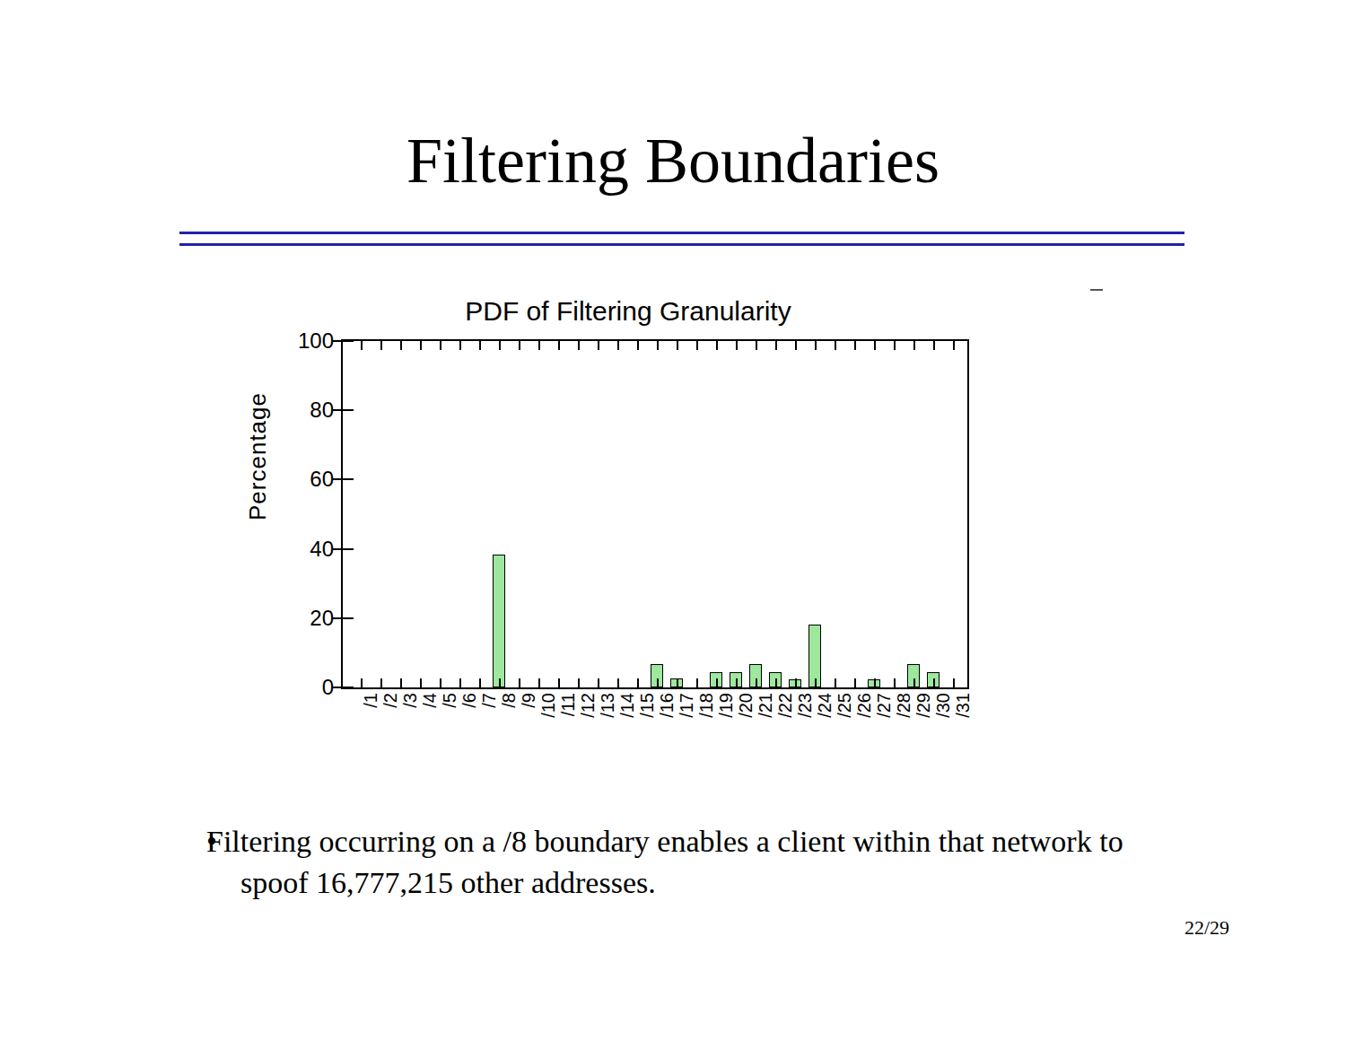Filtering Boundaries
PDF of Filtering Granularity
Percentage
100
80
60
40
20
0
/1
/2
/3
/4
/5
/6
/7
/8
/9
/10
/11
/12
/13
/14
/15
/16
/17
/18
/19
/20
/21
/22
/23
/24
/25
/26
/27
/28
/29
/30
/31
• Filtering occurring on a /8 boundary enables a client within that network to spoof 16,777,215 other addresses.
22/29